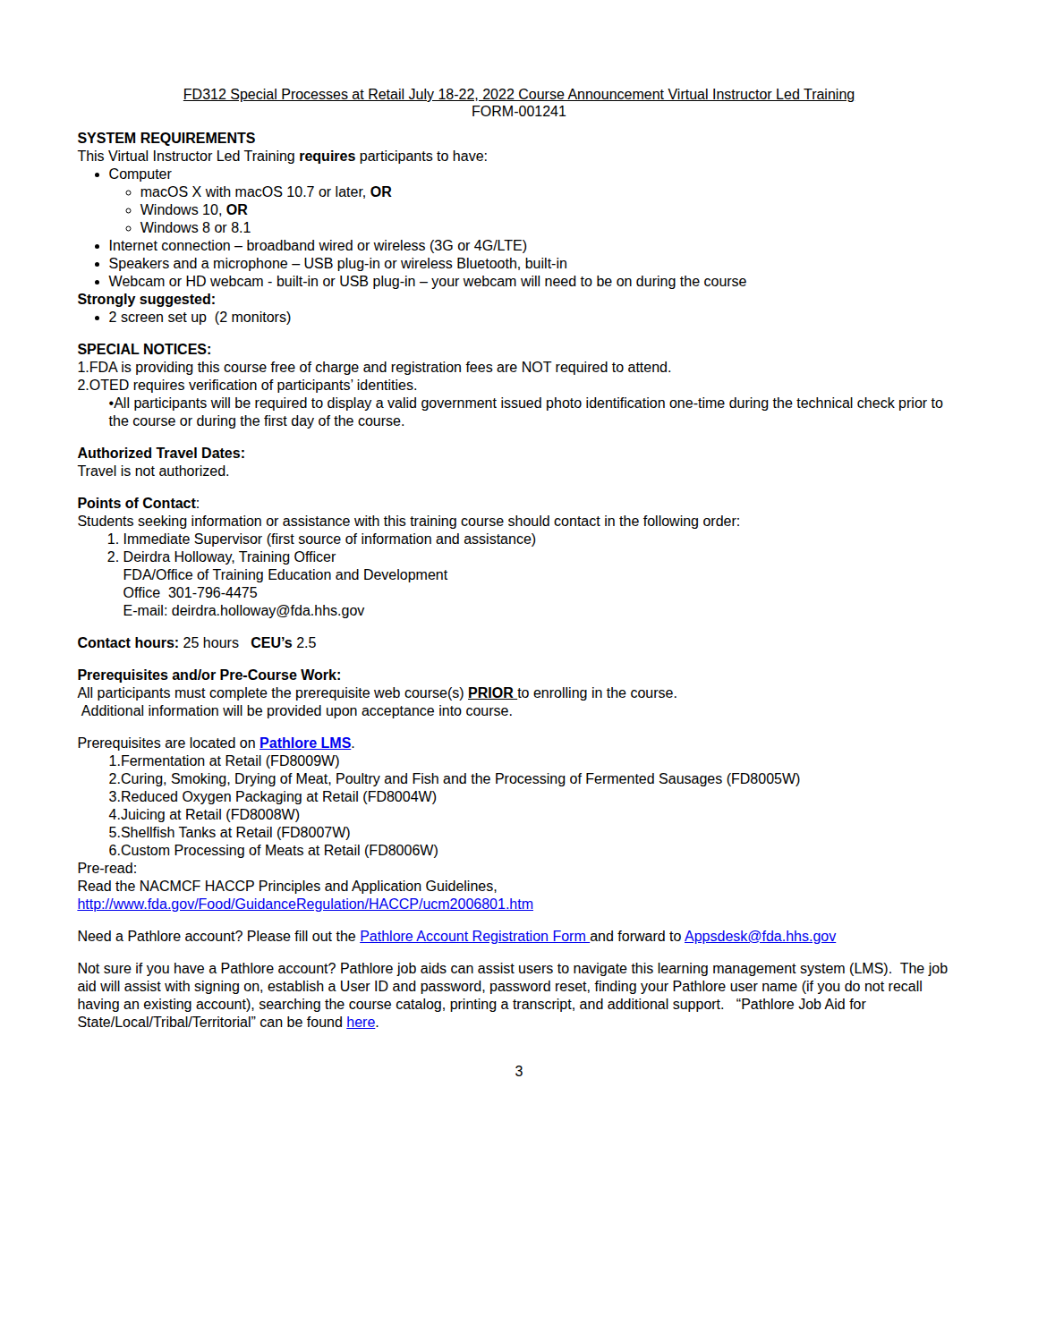FD312 Special Processes at Retail July 18-22, 2022 Course Announcement Virtual Instructor Led Training
FORM-001241
SYSTEM REQUIREMENTS
This Virtual Instructor Led Training requires participants to have:
Computer
macOS X with macOS 10.7 or later, OR
Windows 10, OR
Windows 8 or 8.1
Internet connection – broadband wired or wireless (3G or 4G/LTE)
Speakers and a microphone – USB plug-in or wireless Bluetooth, built-in
Webcam or HD webcam - built-in or USB plug-in – your webcam will need to be on during the course
Strongly suggested:
2 screen set up (2 monitors)
SPECIAL NOTICES:
1.FDA is providing this course free of charge and registration fees are NOT required to attend.
2.OTED requires verification of participants’ identities.
•All participants will be required to display a valid government issued photo identification one-time during the technical check prior to the course or during the first day of the course.
Authorized Travel Dates:
Travel is not authorized.
Points of Contact:
Students seeking information or assistance with this training course should contact in the following order:
Immediate Supervisor (first source of information and assistance)
Deirdra Holloway, Training Officer
FDA/Office of Training Education and Development
Office 301-796-4475
E-mail: deirdra.holloway@fda.hhs.gov
Contact hours: 25 hours CEU’s 2.5
Prerequisites and/or Pre-Course Work:
All participants must complete the prerequisite web course(s) PRIOR to enrolling in the course.
Additional information will be provided upon acceptance into course.
Prerequisites are located on Pathlore LMS.
1.Fermentation at Retail (FD8009W)
2.Curing, Smoking, Drying of Meat, Poultry and Fish and the Processing of Fermented Sausages (FD8005W)
3.Reduced Oxygen Packaging at Retail (FD8004W)
4.Juicing at Retail (FD8008W)
5.Shellfish Tanks at Retail (FD8007W)
6.Custom Processing of Meats at Retail (FD8006W)
Pre-read:
Read the NACMCF HACCP Principles and Application Guidelines,
http://www.fda.gov/Food/GuidanceRegulation/HACCP/ucm2006801.htm
Need a Pathlore account? Please fill out the Pathlore Account Registration Form and forward to Appsdesk@fda.hhs.gov
Not sure if you have a Pathlore account? Pathlore job aids can assist users to navigate this learning management system (LMS). The job aid will assist with signing on, establish a User ID and password, password reset, finding your Pathlore user name (if you do not recall having an existing account), searching the course catalog, printing a transcript, and additional support. “Pathlore Job Aid for State/Local/Tribal/Territorial” can be found here.
3